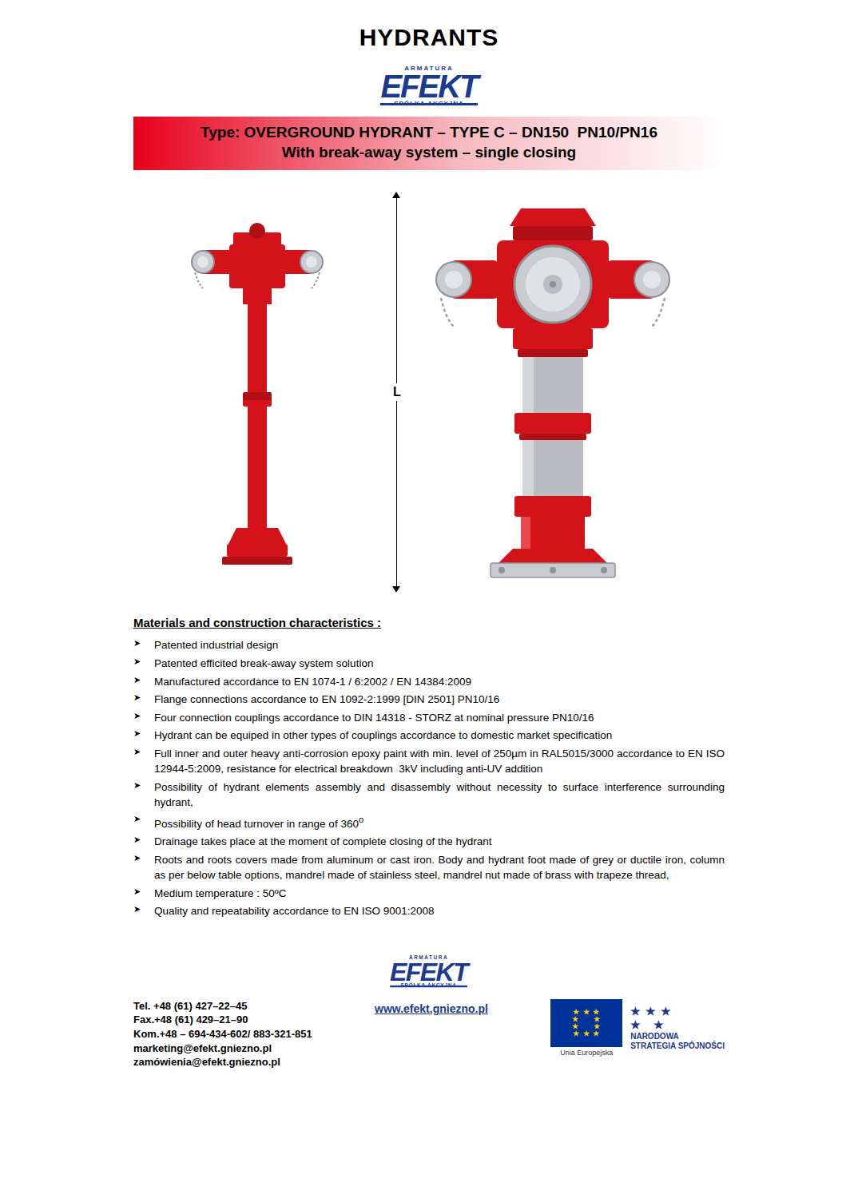HYDRANTS
ARMATURA EFEKT SPÓŁKA AKCYJNA
Type: OVERGROUND HYDRANT – TYPE C – DN150 PN10/PN16
With break-away system – single closing
L
Materials and construction characteristics :
Patented industrial design
Patented efficited break-away system solution
Manufactured accordance to EN 1074-1 / 6:2002 / EN 14384:2009
Flange connections accordance to EN 1092-2:1999 [DIN 2501] PN10/16
Four connection couplings accordance to DIN 14318 - STORZ at nominal pressure PN10/16
Hydrant can be equiped in other types of couplings accordance to domestic market specification
Full inner and outer heavy anti-corrosion epoxy paint with min. level of 250µm in RAL5015/3000 accordance to EN ISO 12944-5:2009, resistance for electrical breakdown 3kV including anti-UV addition
Possibility of hydrant elements assembly and disassembly without necessity to surface interference surrounding hydrant,
Possibility of head turnover in range of 360o
Drainage takes place at the moment of complete closing of the hydrant
Roots and roots covers made from aluminum or cast iron. Body and hydrant foot made of grey or ductile iron, column as per below table options, mandrel made of stainless steel, mandrel nut made of brass with trapeze thread,
Medium temperature : 50ºC
Quality and repeatability accordance to EN ISO 9001:2008
ARMATURA EFEKT SPÓŁKA AKCYJNA
Tel. +48 (61) 427–22–45
Fax.+48 (61) 429–21–90
Kom.+48 – 694-434-602/ 883-321-851
marketing@efekt.gniezno.pl
zamówienia@efekt.gniezno.pl
www.efekt.gniezno.pl
★ ★ ★
★ ★
★ ★
★ ★ ★
Unia Europejska
★ ★ ★
★ ★
NARODOWA
STRATEGIA SPÓJNOŚCI